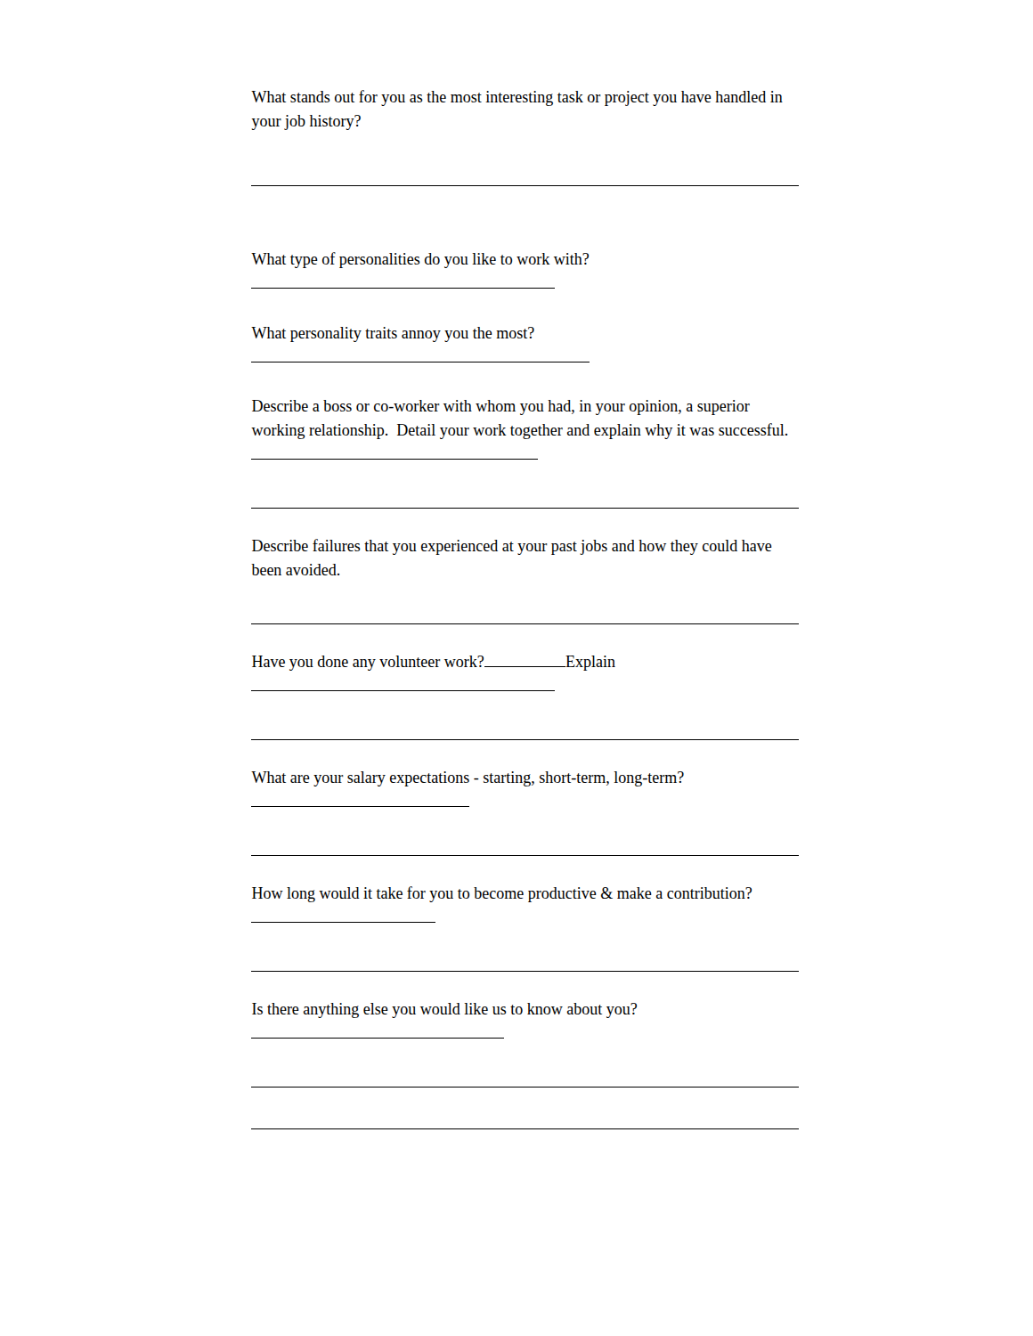What stands out for you as the most interesting task or project you have handled in your job history?
What type of personalities do you like to work with?
What personality traits annoy you the most?
Describe a boss or co-worker with whom you had, in your opinion, a superior working relationship. Detail your work together and explain why it was successful.
Describe failures that you experienced at your past jobs and how they could have been avoided.
Have you done any volunteer work? Explain
What are your salary expectations - starting, short-term, long-term?
How long would it take for you to become productive & make a contribution?
Is there anything else you would like us to know about you?